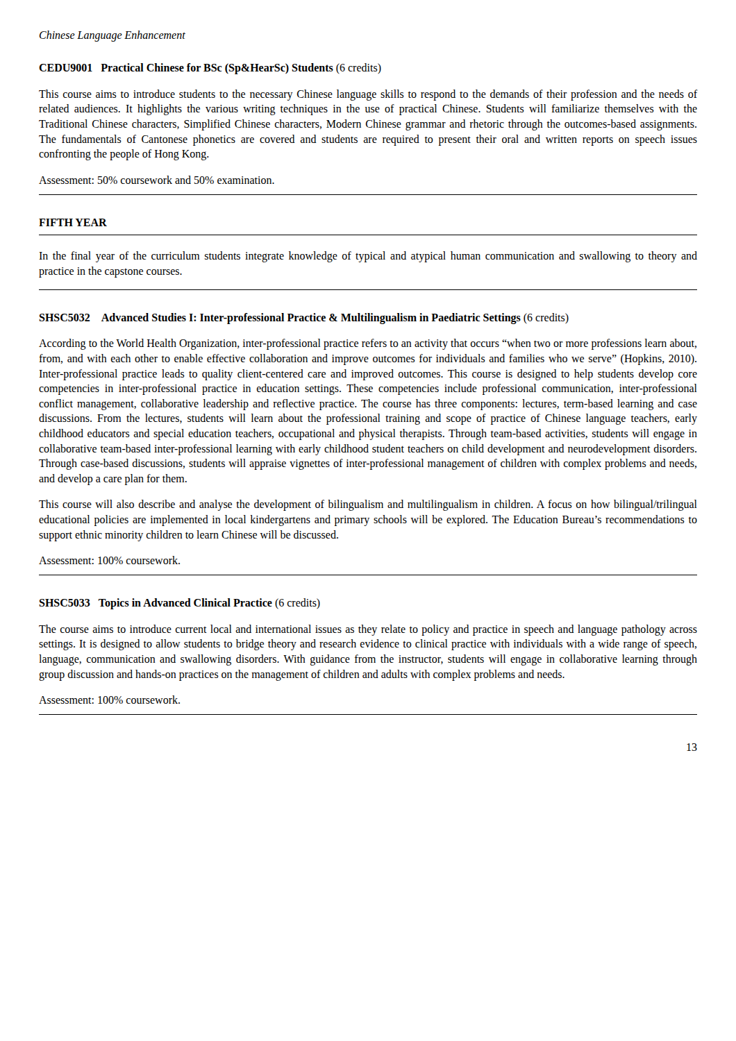Chinese Language Enhancement
CEDU9001 Practical Chinese for BSc (Sp&HearSc) Students (6 credits)
This course aims to introduce students to the necessary Chinese language skills to respond to the demands of their profession and the needs of related audiences. It highlights the various writing techniques in the use of practical Chinese. Students will familiarize themselves with the Traditional Chinese characters, Simplified Chinese characters, Modern Chinese grammar and rhetoric through the outcomes-based assignments. The fundamentals of Cantonese phonetics are covered and students are required to present their oral and written reports on speech issues confronting the people of Hong Kong.
Assessment: 50% coursework and 50% examination.
FIFTH YEAR
In the final year of the curriculum students integrate knowledge of typical and atypical human communication and swallowing to theory and practice in the capstone courses.
SHSC5032 Advanced Studies I: Inter-professional Practice & Multilingualism in Paediatric Settings (6 credits)
According to the World Health Organization, inter-professional practice refers to an activity that occurs “when two or more professions learn about, from, and with each other to enable effective collaboration and improve outcomes for individuals and families who we serve” (Hopkins, 2010). Inter-professional practice leads to quality client-centered care and improved outcomes. This course is designed to help students develop core competencies in inter-professional practice in education settings. These competencies include professional communication, inter-professional conflict management, collaborative leadership and reflective practice. The course has three components: lectures, term-based learning and case discussions. From the lectures, students will learn about the professional training and scope of practice of Chinese language teachers, early childhood educators and special education teachers, occupational and physical therapists. Through team-based activities, students will engage in collaborative team-based inter-professional learning with early childhood student teachers on child development and neurodevelopment disorders. Through case-based discussions, students will appraise vignettes of inter-professional management of children with complex problems and needs, and develop a care plan for them.
This course will also describe and analyse the development of bilingualism and multilingualism in children. A focus on how bilingual/trilingual educational policies are implemented in local kindergartens and primary schools will be explored. The Education Bureau’s recommendations to support ethnic minority children to learn Chinese will be discussed.
Assessment: 100% coursework.
SHSC5033 Topics in Advanced Clinical Practice (6 credits)
The course aims to introduce current local and international issues as they relate to policy and practice in speech and language pathology across settings. It is designed to allow students to bridge theory and research evidence to clinical practice with individuals with a wide range of speech, language, communication and swallowing disorders. With guidance from the instructor, students will engage in collaborative learning through group discussion and hands-on practices on the management of children and adults with complex problems and needs.
Assessment: 100% coursework.
13